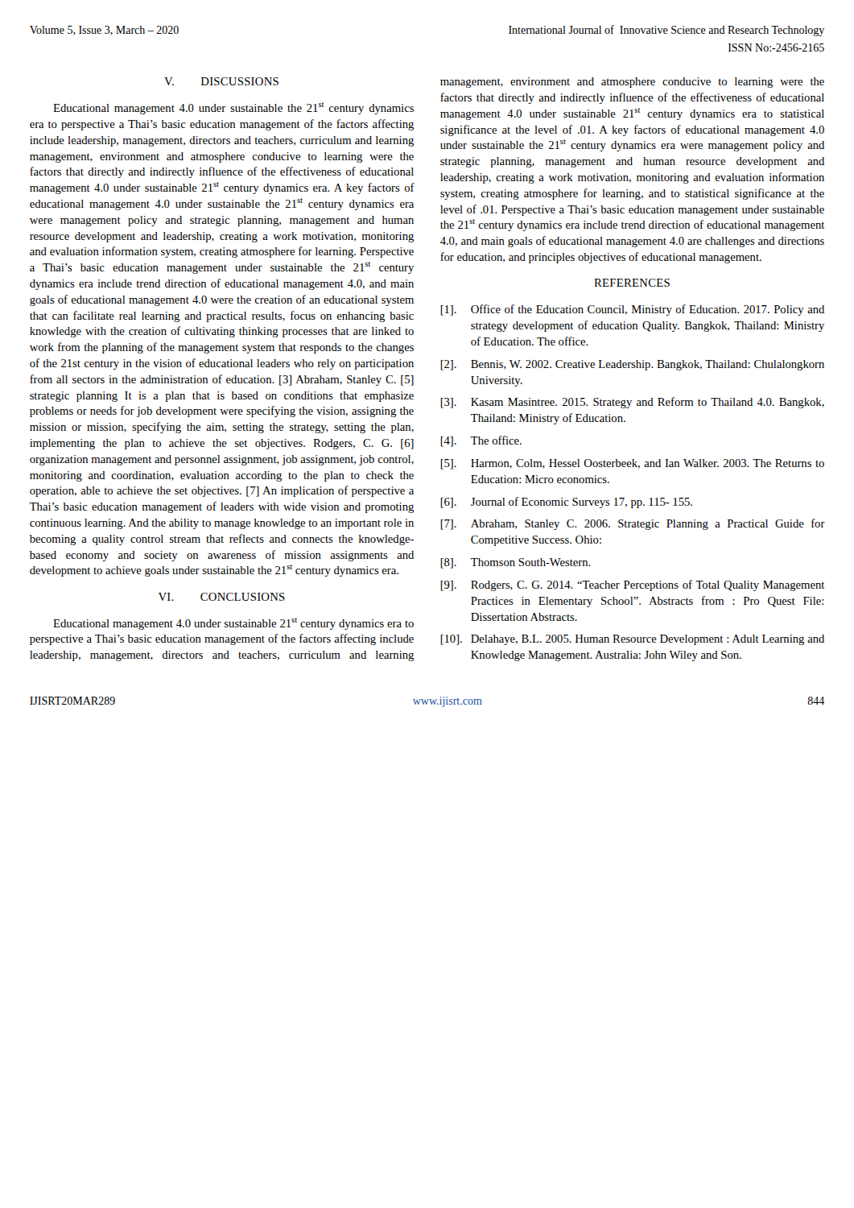Volume 5, Issue 3, March – 2020
International Journal of Innovative Science and Research Technology
ISSN No:-2456-2165
V. DISCUSSIONS
Educational management 4.0 under sustainable the 21st century dynamics era to perspective a Thai’s basic education management of the factors affecting include leadership, management, directors and teachers, curriculum and learning management, environment and atmosphere conducive to learning were the factors that directly and indirectly influence of the effectiveness of educational management 4.0 under sustainable 21st century dynamics era. A key factors of educational management 4.0 under sustainable the 21st century dynamics era were management policy and strategic planning, management and human resource development and leadership, creating a work motivation, monitoring and evaluation information system, creating atmosphere for learning. Perspective a Thai’s basic education management under sustainable the 21st century dynamics era include trend direction of educational management 4.0, and main goals of educational management 4.0 were the creation of an educational system that can facilitate real learning and practical results, focus on enhancing basic knowledge with the creation of cultivating thinking processes that are linked to work from the planning of the management system that responds to the changes of the 21st century in the vision of educational leaders who rely on participation from all sectors in the administration of education. [3] Abraham, Stanley C. [5] strategic planning It is a plan that is based on conditions that emphasize problems or needs for job development were specifying the vision, assigning the mission or mission, specifying the aim, setting the strategy, setting the plan, implementing the plan to achieve the set objectives. Rodgers, C. G. [6] organization management and personnel assignment, job assignment, job control, monitoring and coordination, evaluation according to the plan to check the operation, able to achieve the set objectives. [7] An implication of perspective a Thai’s basic education management of leaders with wide vision and promoting continuous learning. And the ability to manage knowledge to an important role in becoming a quality control stream that reflects and connects the knowledge-based economy and society on awareness of mission assignments and development to achieve goals under sustainable the 21st century dynamics era.
VI. CONCLUSIONS
Educational management 4.0 under sustainable 21st century dynamics era to perspective a Thai’s basic education management of the factors affecting include leadership, management, directors and teachers, curriculum and learning management, environment and atmosphere conducive to learning were the factors that directly and indirectly influence of the effectiveness of educational management 4.0 under sustainable 21st century dynamics era to statistical significance at the level of .01. A key factors of educational management 4.0 under sustainable the 21st century dynamics era were management policy and strategic planning, management and human resource development and leadership, creating a work motivation, monitoring and evaluation information system, creating atmosphere for learning, and to statistical significance at the level of .01. Perspective a Thai’s basic education management under sustainable the 21st century dynamics era include trend direction of educational management 4.0, and main goals of educational management 4.0 are challenges and directions for education, and principles objectives of educational management.
REFERENCES
Office of the Education Council, Ministry of Education. 2017. Policy and strategy development of education Quality. Bangkok, Thailand: Ministry of Education. The office.
Bennis, W. 2002. Creative Leadership. Bangkok, Thailand: Chulalongkorn University.
Kasam Masintree. 2015. Strategy and Reform to Thailand 4.0. Bangkok, Thailand: Ministry of Education.
The office.
Harmon, Colm, Hessel Oosterbeek, and Ian Walker. 2003. The Returns to Education: Micro economics.
Journal of Economic Surveys 17, pp. 115- 155.
Abraham, Stanley C. 2006. Strategic Planning a Practical Guide for Competitive Success. Ohio:
Thomson South-Western.
Rodgers, C. G. 2014. “Teacher Perceptions of Total Quality Management Practices in Elementary School”. Abstracts from : Pro Quest File: Dissertation Abstracts.
Delahaye, B.L. 2005. Human Resource Development : Adult Learning and Knowledge Management. Australia: John Wiley and Son.
IJISRT20MAR289
www.ijisrt.com
844